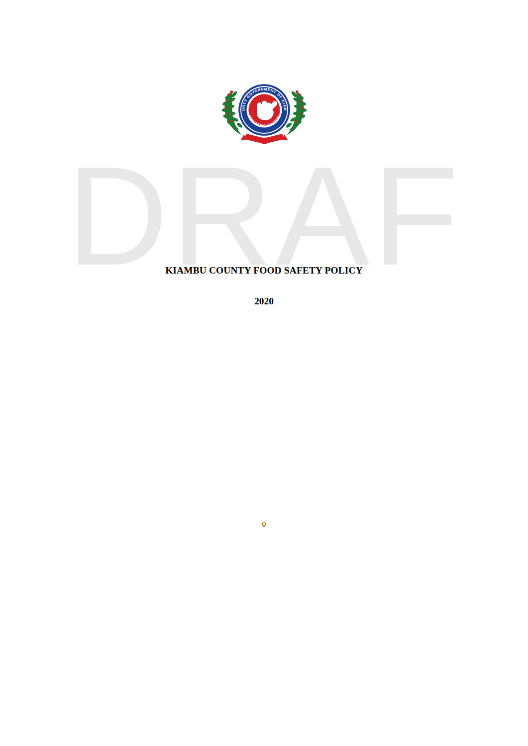COUNTY GOVERNMENT OF KIAMBU URUTAGWO MWIRUTI
DRAFT
KIAMBU COUNTY FOOD SAFETY POLICY
2020
0